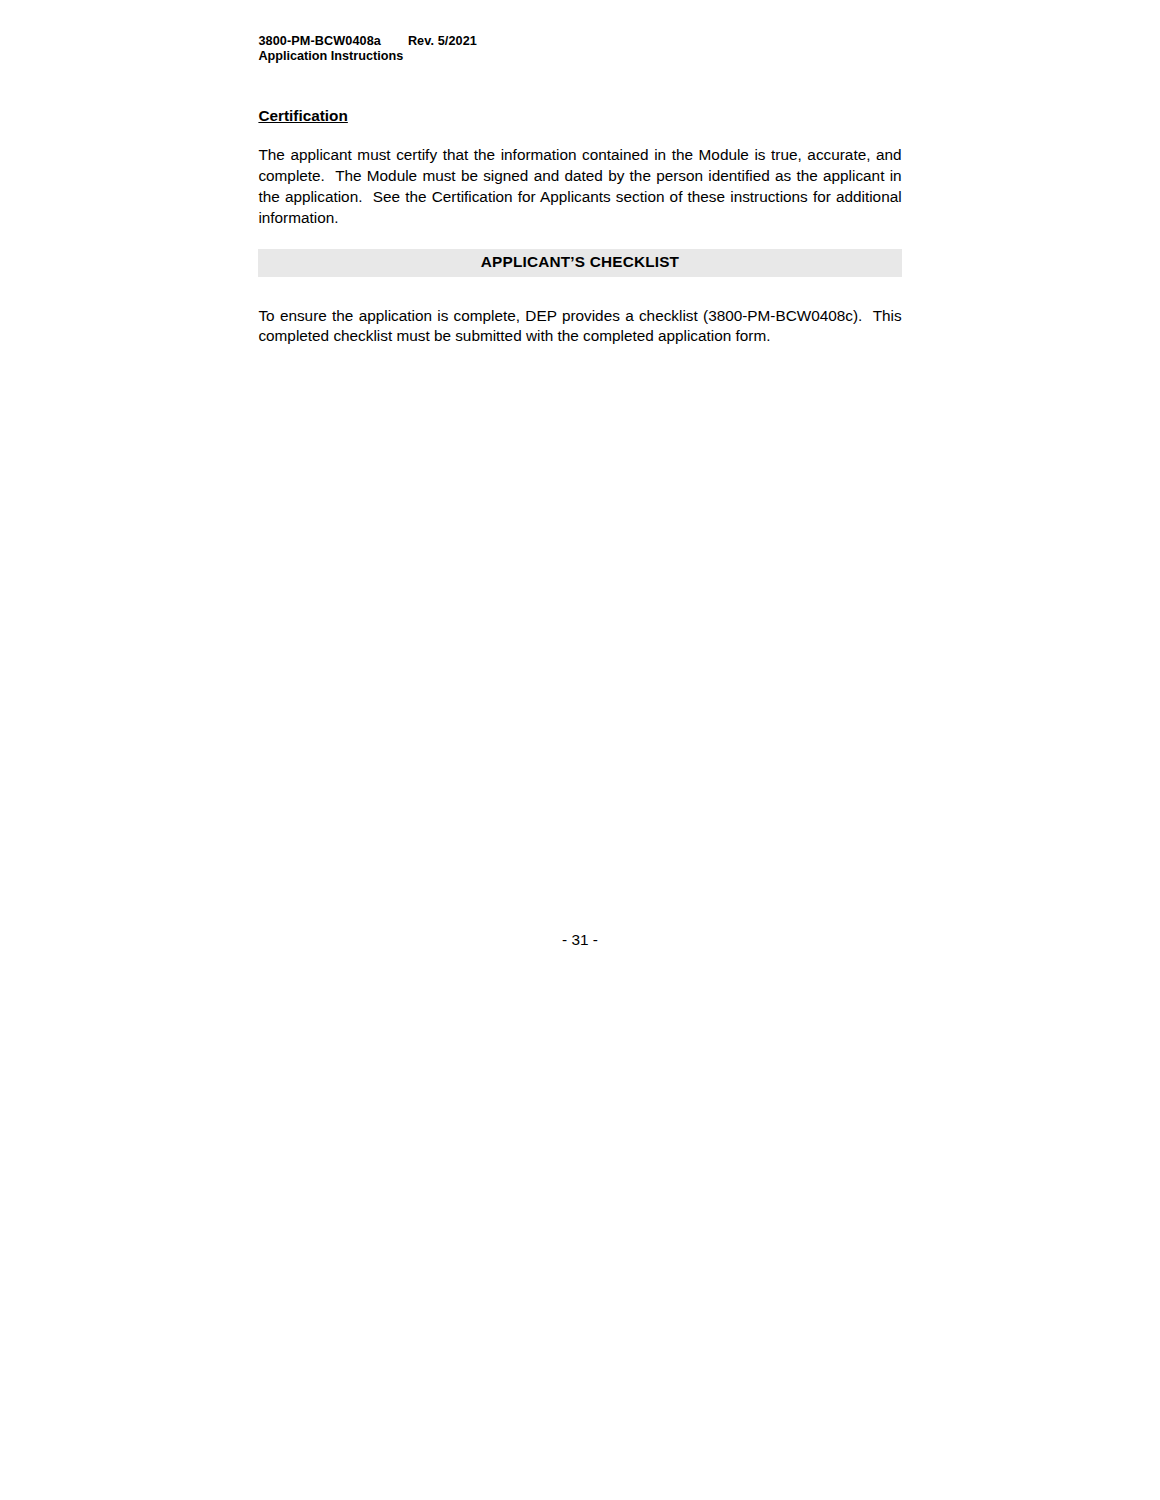3800-PM-BCW0408aRev. 5/2021
Application Instructions
Certification
The applicant must certify that the information contained in the Module is true, accurate, and complete. The Module must be signed and dated by the person identified as the applicant in the application. See the Certification for Applicants section of these instructions for additional information.
APPLICANT’S CHECKLIST
To ensure the application is complete, DEP provides a checklist (3800-PM-BCW0408c). This completed checklist must be submitted with the completed application form.
- 31 -